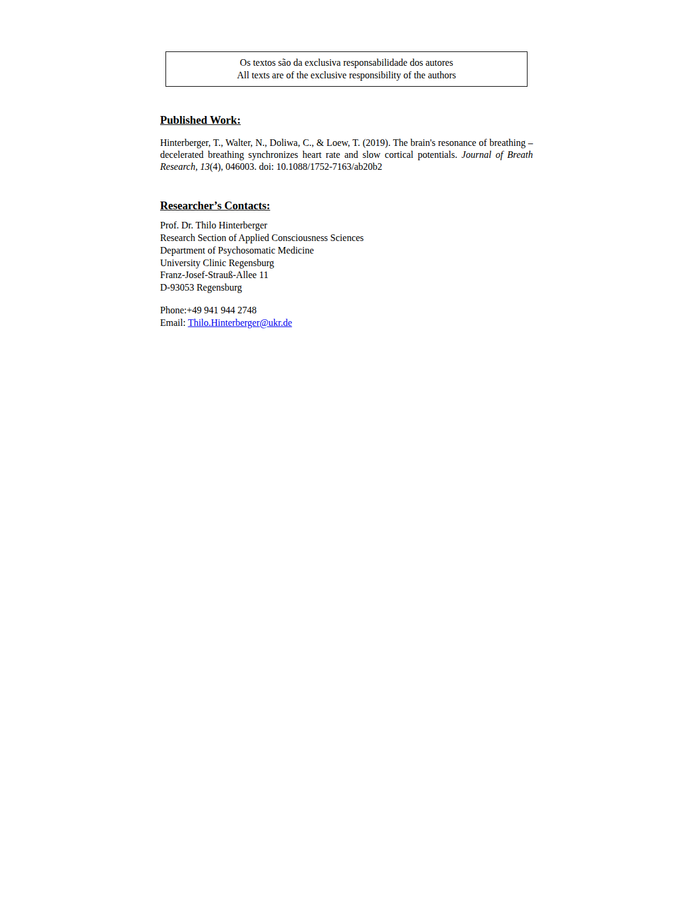Os textos são da exclusiva responsabilidade dos autores
All texts are of the exclusive responsibility of the authors
Published Work:
Hinterberger, T., Walter, N., Doliwa, C., & Loew, T. (2019). The brain's resonance of breathing – decelerated breathing synchronizes heart rate and slow cortical potentials. Journal of Breath Research, 13(4), 046003. doi: 10.1088/1752-7163/ab20b2
Researcher’s Contacts:
Prof. Dr. Thilo Hinterberger
Research Section of Applied Consciousness Sciences
Department of Psychosomatic Medicine
University Clinic Regensburg
Franz-Josef-Strauß-Allee 11
D-93053 Regensburg
Phone:+49 941 944 2748
Email: Thilo.Hinterberger@ukr.de